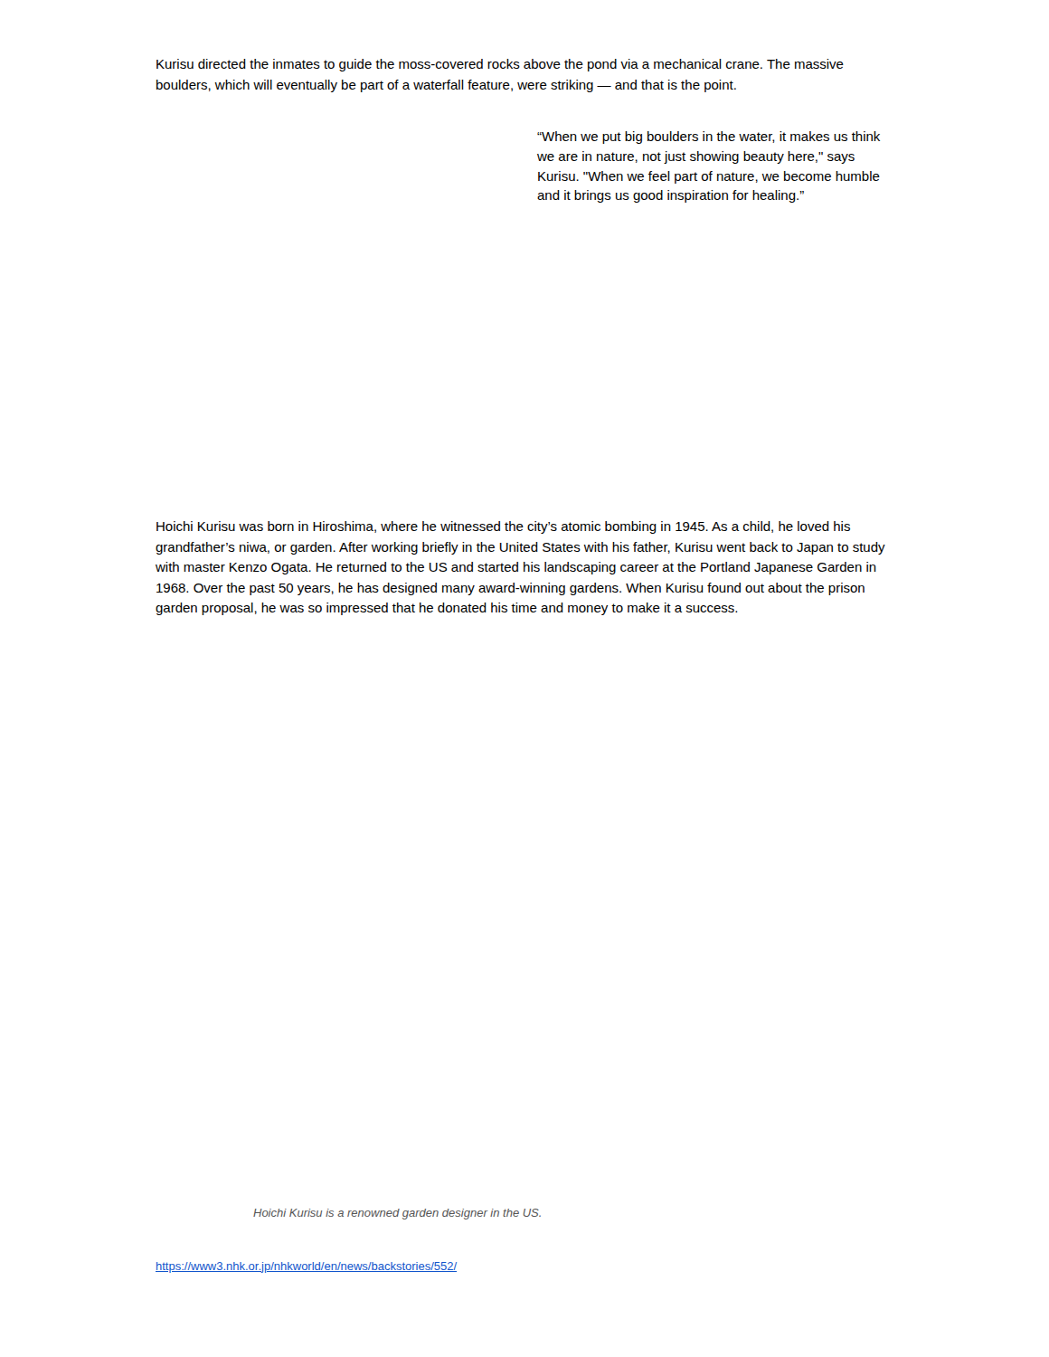Kurisu directed the inmates to guide the moss-covered rocks above the pond via a mechanical crane. The massive boulders, which will eventually be part of a waterfall feature, were striking — and that is the point.
“When we put big boulders in the water, it makes us think we are in nature, not just showing beauty here," says Kurisu. "When we feel part of nature, we become humble and it brings us good inspiration for healing.”
Hoichi Kurisu was born in Hiroshima, where he witnessed the city’s atomic bombing in 1945. As a child, he loved his grandfather’s niwa, or garden. After working briefly in the United States with his father, Kurisu went back to Japan to study with master Kenzo Ogata. He returned to the US and started his landscaping career at the Portland Japanese Garden in 1968. Over the past 50 years, he has designed many award-winning gardens. When Kurisu found out about the prison garden proposal, he was so impressed that he donated his time and money to make it a success.
Hoichi Kurisu is a renowned garden designer in the US.
https://www3.nhk.or.jp/nhkworld/en/news/backstories/552/